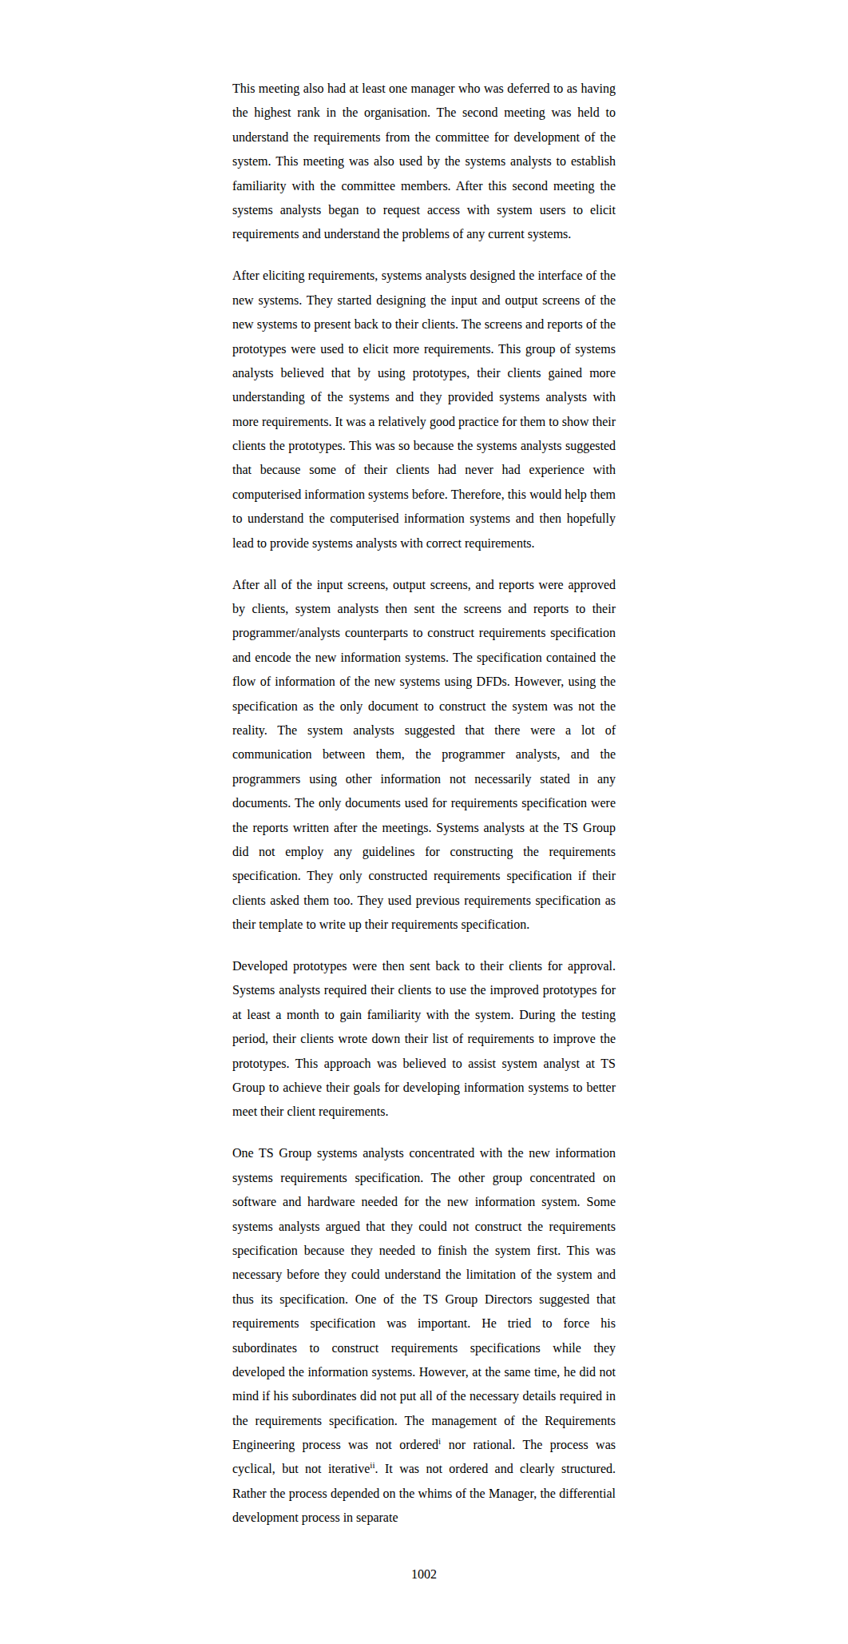This meeting also had at least one manager who was deferred to as having the highest rank in the organisation. The second meeting was held to understand the requirements from the committee for development of the system. This meeting was also used by the systems analysts to establish familiarity with the committee members. After this second meeting the systems analysts began to request access with system users to elicit requirements and understand the problems of any current systems.
After eliciting requirements, systems analysts designed the interface of the new systems. They started designing the input and output screens of the new systems to present back to their clients. The screens and reports of the prototypes were used to elicit more requirements. This group of systems analysts believed that by using prototypes, their clients gained more understanding of the systems and they provided systems analysts with more requirements. It was a relatively good practice for them to show their clients the prototypes. This was so because the systems analysts suggested that because some of their clients had never had experience with computerised information systems before. Therefore, this would help them to understand the computerised information systems and then hopefully lead to provide systems analysts with correct requirements.
After all of the input screens, output screens, and reports were approved by clients, system analysts then sent the screens and reports to their programmer/analysts counterparts to construct requirements specification and encode the new information systems. The specification contained the flow of information of the new systems using DFDs. However, using the specification as the only document to construct the system was not the reality. The system analysts suggested that there were a lot of communication between them, the programmer analysts, and the programmers using other information not necessarily stated in any documents. The only documents used for requirements specification were the reports written after the meetings. Systems analysts at the TS Group did not employ any guidelines for constructing the requirements specification. They only constructed requirements specification if their clients asked them too. They used previous requirements specification as their template to write up their requirements specification.
Developed prototypes were then sent back to their clients for approval. Systems analysts required their clients to use the improved prototypes for at least a month to gain familiarity with the system. During the testing period, their clients wrote down their list of requirements to improve the prototypes. This approach was believed to assist system analyst at TS Group to achieve their goals for developing information systems to better meet their client requirements.
One TS Group systems analysts concentrated with the new information systems requirements specification. The other group concentrated on software and hardware needed for the new information system. Some systems analysts argued that they could not construct the requirements specification because they needed to finish the system first. This was necessary before they could understand the limitation of the system and thus its specification. One of the TS Group Directors suggested that requirements specification was important. He tried to force his subordinates to construct requirements specifications while they developed the information systems. However, at the same time, he did not mind if his subordinates did not put all of the necessary details required in the requirements specification. The management of the Requirements Engineering process was not orderedi nor rational. The process was cyclical, but not iterativeii. It was not ordered and clearly structured. Rather the process depended on the whims of the Manager, the differential development process in separate
1002